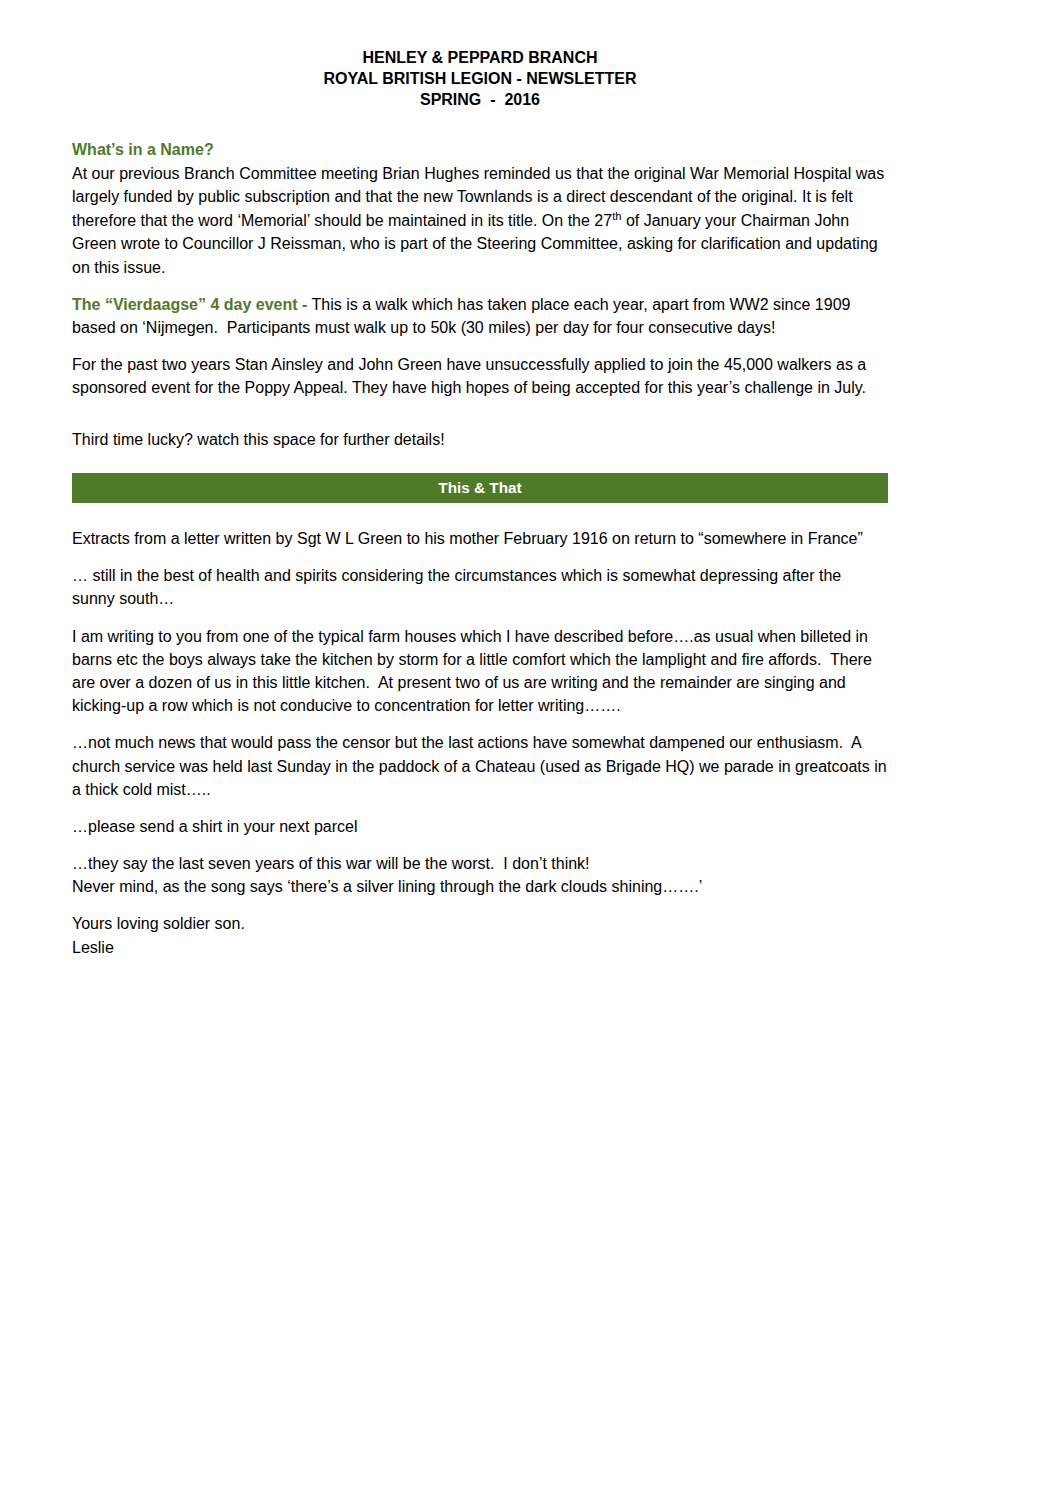HENLEY & PEPPARD BRANCH ROYAL BRITISH LEGION - NEWSLETTER SPRING - 2016
What’s in a Name?
At our previous Branch Committee meeting Brian Hughes reminded us that the original War Memorial Hospital was largely funded by public subscription and that the new Townlands is a direct descendant of the original. It is felt therefore that the word ‘Memorial’ should be maintained in its title. On the 27th of January your Chairman John Green wrote to Councillor J Reissman, who is part of the Steering Committee, asking for clarification and updating on this issue.
The “Vierdaagse” 4 day event - This is a walk which has taken place each year, apart from WW2 since 1909 based on ‘Nijmegen. Participants must walk up to 50k (30 miles) per day for four consecutive days!
For the past two years Stan Ainsley and John Green have unsuccessfully applied to join the 45,000 walkers as a sponsored event for the Poppy Appeal. They have high hopes of being accepted for this year’s challenge in July.
Third time lucky? watch this space for further details!
This & That
Extracts from a letter written by Sgt W L Green to his mother February 1916 on return to “somewhere in France”
… still in the best of health and spirits considering the circumstances which is somewhat depressing after the sunny south…
I am writing to you from one of the typical farm houses which I have described before….as usual when billeted in barns etc the boys always take the kitchen by storm for a little comfort which the lamplight and fire affords. There are over a dozen of us in this little kitchen. At present two of us are writing and the remainder are singing and kicking-up a row which is not conducive to concentration for letter writing…….
…not much news that would pass the censor but the last actions have somewhat dampened our enthusiasm. A church service was held last Sunday in the paddock of a Chateau (used as Brigade HQ) we parade in greatcoats in a thick cold mist…..
…please send a shirt in your next parcel
…they say the last seven years of this war will be the worst. I don’t think!
Never mind, as the song says ‘there’s a silver lining through the dark clouds shining…….’
Yours loving soldier son.
Leslie